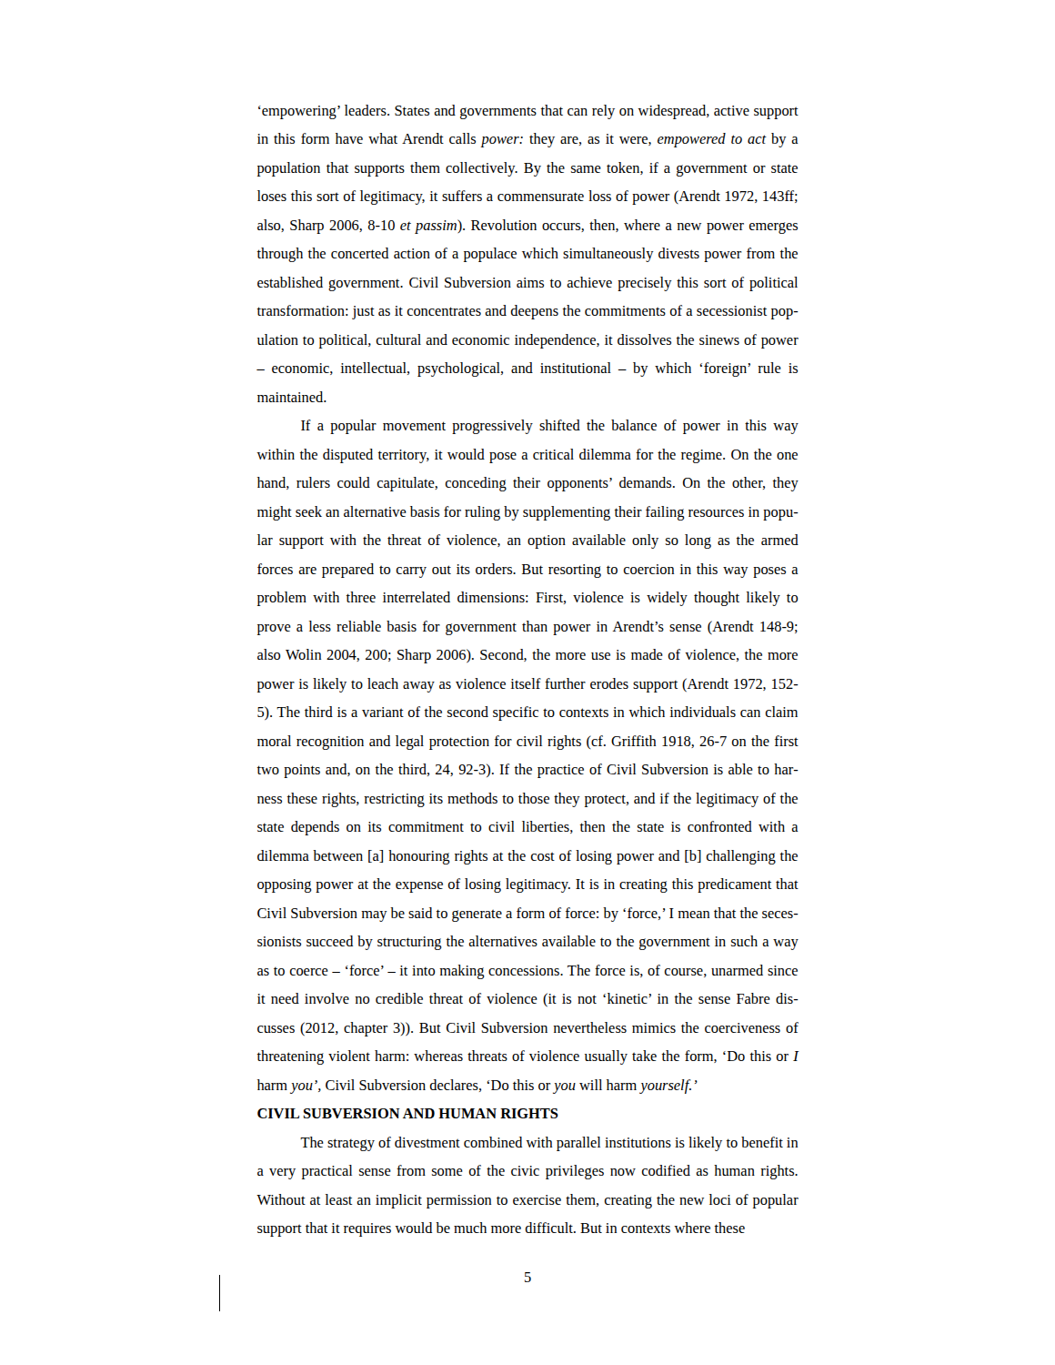‘empowering’ leaders. States and governments that can rely on widespread, active support in this form have what Arendt calls power: they are, as it were, empowered to act by a population that supports them collectively. By the same token, if a government or state loses this sort of legitimacy, it suffers a commensurate loss of power (Arendt 1972, 143ff; also, Sharp 2006, 8-10 et passim). Revolution occurs, then, where a new power emerges through the concerted action of a populace which simultaneously divests power from the established government. Civil Subversion aims to achieve precisely this sort of political transformation: just as it concentrates and deepens the commitments of a secessionist population to political, cultural and economic independence, it dissolves the sinews of power – economic, intellectual, psychological, and institutional – by which ‘foreign’ rule is maintained.
If a popular movement progressively shifted the balance of power in this way within the disputed territory, it would pose a critical dilemma for the regime. On the one hand, rulers could capitulate, conceding their opponents’ demands. On the other, they might seek an alternative basis for ruling by supplementing their failing resources in popular support with the threat of violence, an option available only so long as the armed forces are prepared to carry out its orders. But resorting to coercion in this way poses a problem with three interrelated dimensions: First, violence is widely thought likely to prove a less reliable basis for government than power in Arendt’s sense (Arendt 148-9; also Wolin 2004, 200; Sharp 2006). Second, the more use is made of violence, the more power is likely to leach away as violence itself further erodes support (Arendt 1972, 152-5). The third is a variant of the second specific to contexts in which individuals can claim moral recognition and legal protection for civil rights (cf. Griffith 1918, 26-7 on the first two points and, on the third, 24, 92-3). If the practice of Civil Subversion is able to harness these rights, restricting its methods to those they protect, and if the legitimacy of the state depends on its commitment to civil liberties, then the state is confronted with a dilemma between [a] honouring rights at the cost of losing power and [b] challenging the opposing power at the expense of losing legitimacy. It is in creating this predicament that Civil Subversion may be said to generate a form of force: by ‘force,’ I mean that the secessionists succeed by structuring the alternatives available to the government in such a way as to coerce – ‘force’ – it into making concessions. The force is, of course, unarmed since it need involve no credible threat of violence (it is not ‘kinetic’ in the sense Fabre discusses (2012, chapter 3)). But Civil Subversion nevertheless mimics the coerciveness of threatening violent harm: whereas threats of violence usually take the form, ‘Do this or I harm you’, Civil Subversion declares, ‘Do this or you will harm yourself.’
Civil Subversion and Human Rights
The strategy of divestment combined with parallel institutions is likely to benefit in a very practical sense from some of the civic privileges now codified as human rights. Without at least an implicit permission to exercise them, creating the new loci of popular support that it requires would be much more difficult. But in contexts where these
5